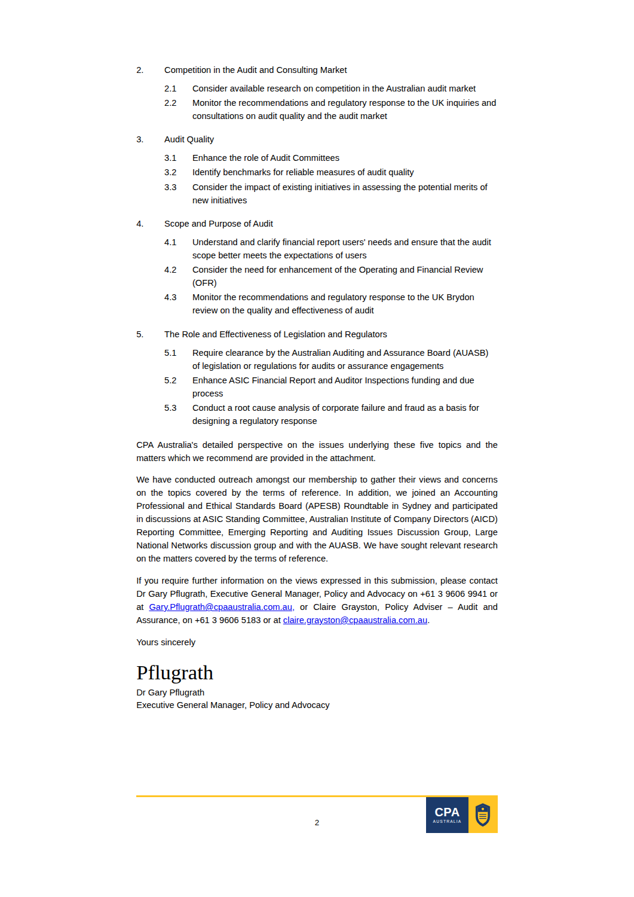2.
Competition in the Audit and Consulting Market
2.1
Consider available research on competition in the Australian audit market
2.2
Monitor the recommendations and regulatory response to the UK inquiries and consultations on audit quality and the audit market
3.
Audit Quality
3.1
Enhance the role of Audit Committees
3.2
Identify benchmarks for reliable measures of audit quality
3.3
Consider the impact of existing initiatives in assessing the potential merits of new initiatives
4.
Scope and Purpose of Audit
4.1
Understand and clarify financial report users' needs and ensure that the audit scope better meets the expectations of users
4.2
Consider the need for enhancement of the Operating and Financial Review (OFR)
4.3
Monitor the recommendations and regulatory response to the UK Brydon review on the quality and effectiveness of audit
5.
The Role and Effectiveness of Legislation and Regulators
5.1
Require clearance by the Australian Auditing and Assurance Board (AUASB) of legislation or regulations for audits or assurance engagements
5.2
Enhance ASIC Financial Report and Auditor Inspections funding and due process
5.3
Conduct a root cause analysis of corporate failure and fraud as a basis for designing a regulatory response
CPA Australia's detailed perspective on the issues underlying these five topics and the matters which we recommend are provided in the attachment.
We have conducted outreach amongst our membership to gather their views and concerns on the topics covered by the terms of reference. In addition, we joined an Accounting Professional and Ethical Standards Board (APESB) Roundtable in Sydney and participated in discussions at ASIC Standing Committee, Australian Institute of Company Directors (AICD) Reporting Committee, Emerging Reporting and Auditing Issues Discussion Group, Large National Networks discussion group and with the AUASB. We have sought relevant research on the matters covered by the terms of reference.
If you require further information on the views expressed in this submission, please contact Dr Gary Pflugrath, Executive General Manager, Policy and Advocacy on +61 3 9606 9941 or at Gary.Pflugrath@cpaaustralia.com.au, or Claire Grayston, Policy Adviser – Audit and Assurance, on +61 3 9606 5183 or at claire.grayston@cpaaustralia.com.au.
Yours sincerely
Pflugrath
Dr Gary Pflugrath
Executive General Manager, Policy and Advocacy
2
CPA AUSTRALIA